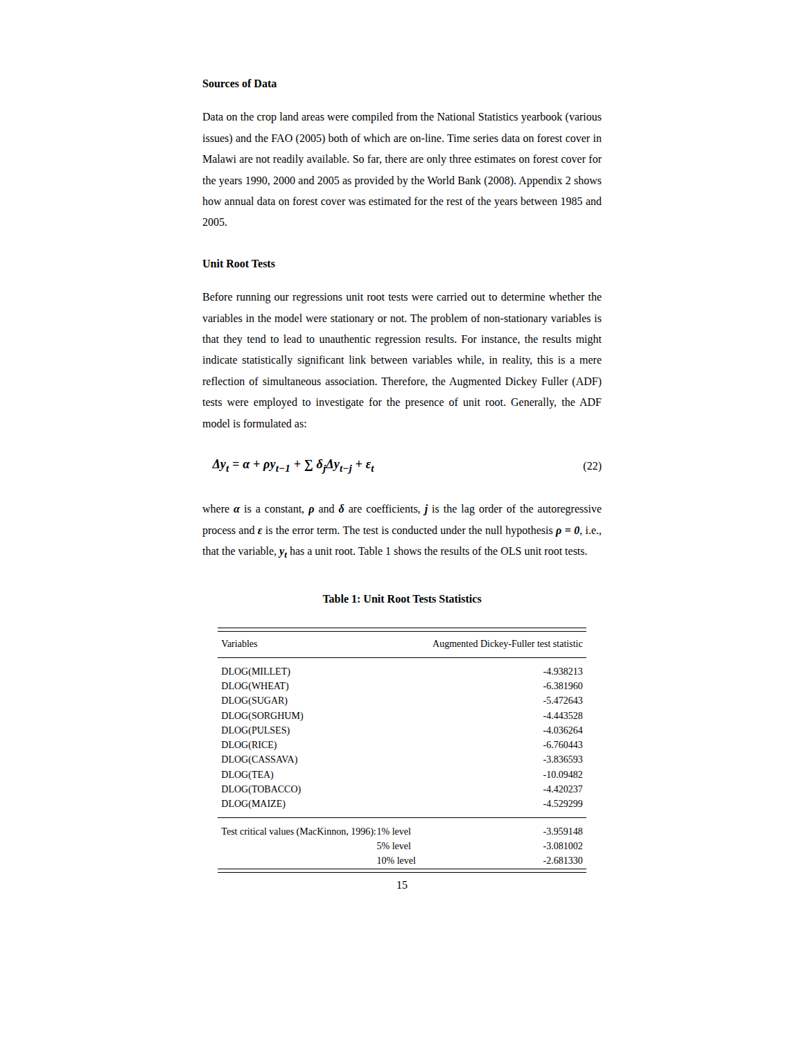Sources of Data
Data on the crop land areas were compiled from the National Statistics yearbook (various issues) and the FAO (2005) both of which are on-line. Time series data on forest cover in Malawi are not readily available. So far, there are only three estimates on forest cover for the years 1990, 2000 and 2005 as provided by the World Bank (2008). Appendix 2 shows how annual data on forest cover was estimated for the rest of the years between 1985 and 2005.
Unit Root Tests
Before running our regressions unit root tests were carried out to determine whether the variables in the model were stationary or not. The problem of non-stationary variables is that they tend to lead to unauthentic regression results. For instance, the results might indicate statistically significant link between variables while, in reality, this is a mere reflection of simultaneous association. Therefore, the Augmented Dickey Fuller (ADF) tests were employed to investigate for the presence of unit root. Generally, the ADF model is formulated as:
Δyt = α + ρyt−1 + ∑ δjΔyt−j + εt (22)
where α is a constant, ρ and δ are coefficients, j is the lag order of the autoregressive process and ε is the error term. The test is conducted under the null hypothesis ρ = 0, i.e., that the variable, yt has a unit root. Table 1 shows the results of the OLS unit root tests.
Table 1: Unit Root Tests Statistics
| Variables | | Augmented Dickey-Fuller test statistic |
| DLOG(MILLET) | | -4.938213 |
| DLOG(WHEAT) | | -6.381960 |
| DLOG(SUGAR) | | -5.472643 |
| DLOG(SORGHUM) | | -4.443528 |
| DLOG(PULSES) | | -4.036264 |
| DLOG(RICE) | | -6.760443 |
| DLOG(CASSAVA) | | -3.836593 |
| DLOG(TEA) | | -10.09482 |
| DLOG(TOBACCO) | | -4.420237 |
| DLOG(MAIZE) | | -4.529299 |
| Test critical values (MacKinnon, 1996): | 1% level | -3.959148 |
| | 5% level | -3.081002 |
| | 10% level | -2.681330 |
15